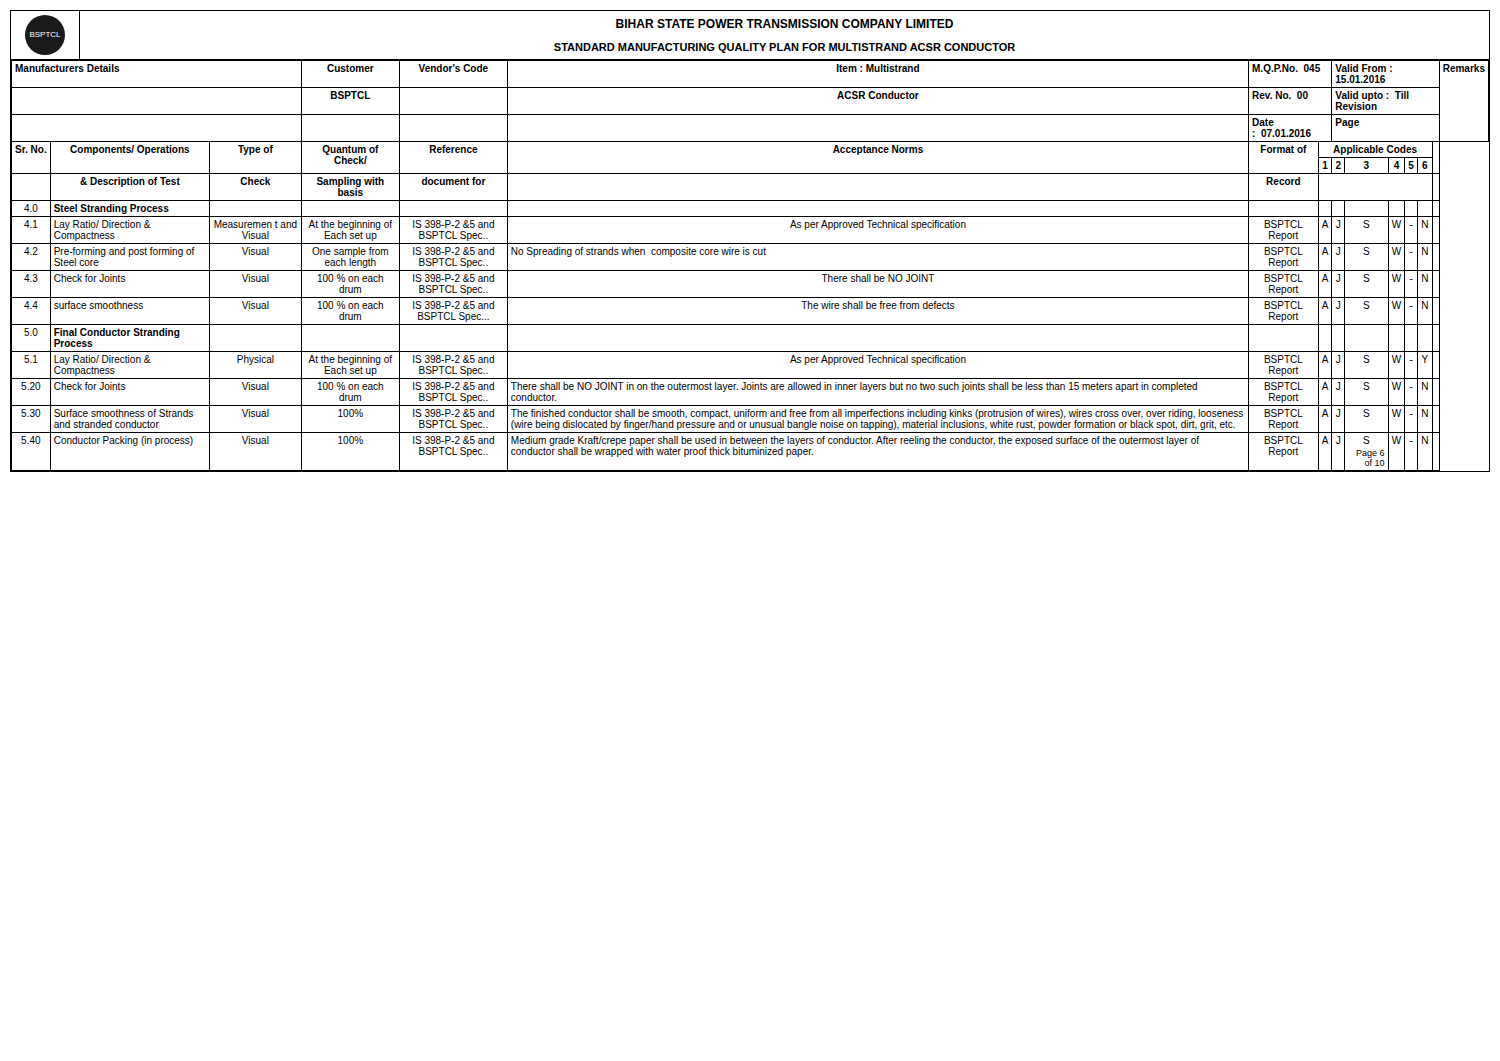BSPTCL
BIHAR STATE POWER TRANSMISSION COMPANY LIMITED
STANDARD MANUFACTURING QUALITY PLAN FOR MULTISTRAND ACSR CONDUCTOR
| Manufacturers Details | Customer | Vendor's Code | Item : Multistrand | M.Q.P.No. 045 | Valid From : 15.01.2016 | Remarks |
| --- | --- | --- | --- | --- | --- | --- |
| | BSPTCL | | ACSR Conductor | Rev. No. 00 | Valid upto : Till Revision |
| | | | | Date : 07.01.2016 | Page |
| Sr. No. | Components/ Operations | Type of | Quantum of Check/ | Reference | Acceptance Norms | Format of | Applicable Codes | |
| 1 | 2 | 3 | 4 | 5 | 6 |
| | & Description of Test | Check | Sampling with basis | document for | | Record | | |
| 4.0 | Steel Stranding Process | | | | | | | | | | | | |
| 4.1 | Lay Ratio/ Direction & Compactness | Measuremen t and Visual | At the beginning of Each set up | IS 398-P-2 &5 and BSPTCL Spec.. | As per Approved Technical specification | BSPTCL Report | A | J | S | W | - | N | |
| 4.2 | Pre-forming and post forming of Steel core | Visual | One sample from each length | IS 398-P-2 &5 and BSPTCL Spec.. | No Spreading of strands when composite core wire is cut | BSPTCL Report | A | J | S | W | - | N | |
| 4.3 | Check for Joints | Visual | 100 % on each drum | IS 398-P-2 &5 and BSPTCL Spec.. | There shall be NO JOINT | BSPTCL Report | A | J | S | W | - | N | |
| 4.4 | surface smoothness | Visual | 100 % on each drum | IS 398-P-2 &5 and BSPTCL Spec... | The wire shall be free from defects | BSPTCL Report | A | J | S | W | - | N | |
| 5.0 | Final Conductor Stranding Process | | | | | | | | | | | | |
| 5.1 | Lay Ratio/ Direction & Compactness | Physical | At the beginning of Each set up | IS 398-P-2 &5 and BSPTCL Spec.. | As per Approved Technical specification | BSPTCL Report | A | J | S | W | - | Y | |
| 5.20 | Check for Joints | Visual | 100 % on each drum | IS 398-P-2 &5 and BSPTCL Spec.. | There shall be NO JOINT in on the outermost layer. Joints are allowed in inner layers but no two such joints shall be less than 15 meters apart in completed conductor. | BSPTCL Report | A | J | S | W | - | N | |
| 5.30 | Surface smoothness of Strands and stranded conductor | Visual | 100% | IS 398-P-2 &5 and BSPTCL Spec.. | The finished conductor shall be smooth, compact, uniform and free from all imperfections including kinks (protrusion of wires), wires cross over, over riding, looseness (wire being dislocated by finger/hand pressure and or unusual bangle noise on tapping), material inclusions, white rust, powder formation or black spot, dirt, grit, etc. | BSPTCL Report | A | J | S | W | - | N | |
| 5.40 | Conductor Packing (in process) | Visual | 100% | IS 398-P-2 &5 and BSPTCL Spec.. | Medium grade Kraft/crepe paper shall be used in between the layers of conductor. After reeling the conductor, the exposed surface of the outermost layer of conductor shall be wrapped with water proof thick bituminized paper. | BSPTCL Report | A | J | S Page 6 of 10 | W | - | N | |